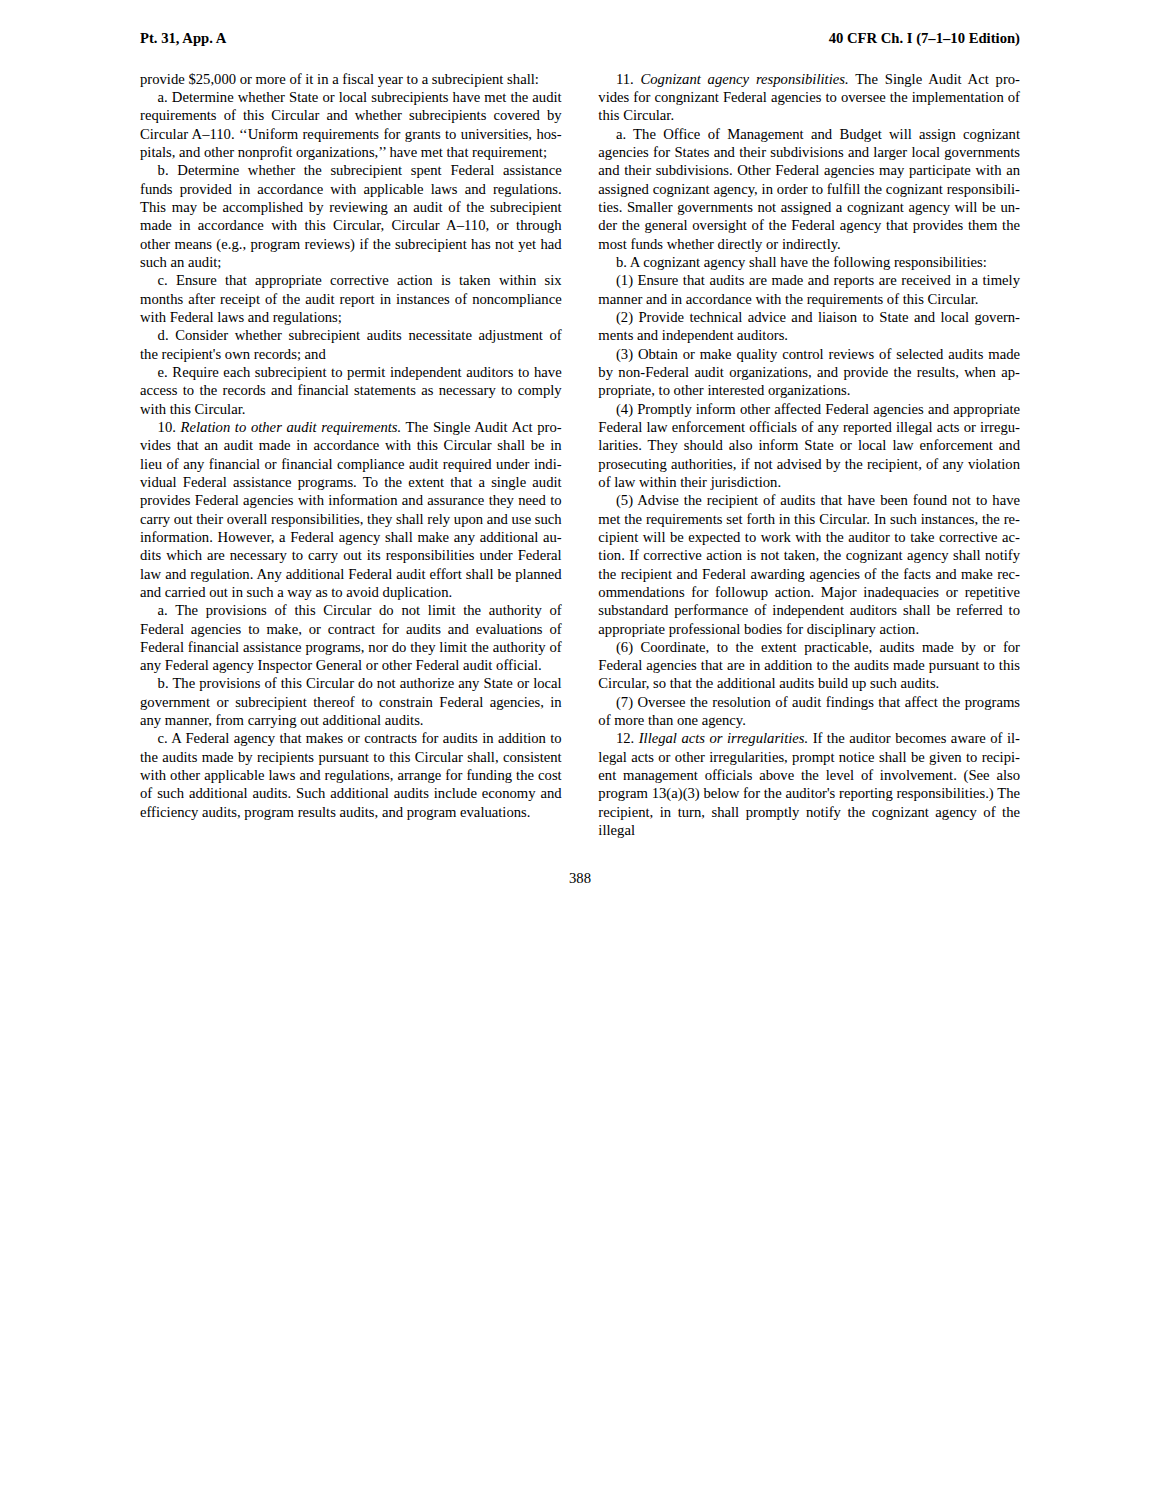Pt. 31, App. A 40 CFR Ch. I (7–1–10 Edition)
provide $25,000 or more of it in a fiscal year to a subrecipient shall:
a. Determine whether State or local subrecipients have met the audit requirements of this Circular and whether subrecipients covered by Circular A–110. ‘‘Uniform requirements for grants to universities, hospitals, and other nonprofit organizations,’’ have met that requirement;
b. Determine whether the subrecipient spent Federal assistance funds provided in accordance with applicable laws and regulations. This may be accomplished by reviewing an audit of the subrecipient made in accordance with this Circular, Circular A–110, or through other means (e.g., program reviews) if the subrecipient has not yet had such an audit;
c. Ensure that appropriate corrective action is taken within six months after receipt of the audit report in instances of noncompliance with Federal laws and regulations;
d. Consider whether subrecipient audits necessitate adjustment of the recipient's own records; and
e. Require each subrecipient to permit independent auditors to have access to the records and financial statements as necessary to comply with this Circular.
10. Relation to other audit requirements. The Single Audit Act provides that an audit made in accordance with this Circular shall be in lieu of any financial or financial compliance audit required under individual Federal assistance programs. To the extent that a single audit provides Federal agencies with information and assurance they need to carry out their overall responsibilities, they shall rely upon and use such information. However, a Federal agency shall make any additional audits which are necessary to carry out its responsibilities under Federal law and regulation. Any additional Federal audit effort shall be planned and carried out in such a way as to avoid duplication.
a. The provisions of this Circular do not limit the authority of Federal agencies to make, or contract for audits and evaluations of Federal financial assistance programs, nor do they limit the authority of any Federal agency Inspector General or other Federal audit official.
b. The provisions of this Circular do not authorize any State or local government or subrecipient thereof to constrain Federal agencies, in any manner, from carrying out additional audits.
c. A Federal agency that makes or contracts for audits in addition to the audits made by recipients pursuant to this Circular shall, consistent with other applicable laws and regulations, arrange for funding the cost of such additional audits. Such additional audits include economy and efficiency audits, program results audits, and program evaluations.
11. Cognizant agency responsibilities. The Single Audit Act provides for congnizant Federal agencies to oversee the implementation of this Circular.
a. The Office of Management and Budget will assign cognizant agencies for States and their subdivisions and larger local governments and their subdivisions. Other Federal agencies may participate with an assigned cognizant agency, in order to fulfill the cognizant responsibilities. Smaller governments not assigned a cognizant agency will be under the general oversight of the Federal agency that provides them the most funds whether directly or indirectly.
b. A cognizant agency shall have the following responsibilities:
(1) Ensure that audits are made and reports are received in a timely manner and in accordance with the requirements of this Circular.
(2) Provide technical advice and liaison to State and local governments and independent auditors.
(3) Obtain or make quality control reviews of selected audits made by non-Federal audit organizations, and provide the results, when appropriate, to other interested organizations.
(4) Promptly inform other affected Federal agencies and appropriate Federal law enforcement officials of any reported illegal acts or irregularities. They should also inform State or local law enforcement and prosecuting authorities, if not advised by the recipient, of any violation of law within their jurisdiction.
(5) Advise the recipient of audits that have been found not to have met the requirements set forth in this Circular. In such instances, the recipient will be expected to work with the auditor to take corrective action. If corrective action is not taken, the cognizant agency shall notify the recipient and Federal awarding agencies of the facts and make recommendations for followup action. Major inadequacies or repetitive substandard performance of independent auditors shall be referred to appropriate professional bodies for disciplinary action.
(6) Coordinate, to the extent practicable, audits made by or for Federal agencies that are in addition to the audits made pursuant to this Circular, so that the additional audits build up such audits.
(7) Oversee the resolution of audit findings that affect the programs of more than one agency.
12. Illegal acts or irregularities. If the auditor becomes aware of illegal acts or other irregularities, prompt notice shall be given to recipient management officials above the level of involvement. (See also program 13(a)(3) below for the auditor's reporting responsibilities.) The recipient, in turn, shall promptly notify the cognizant agency of the illegal
388